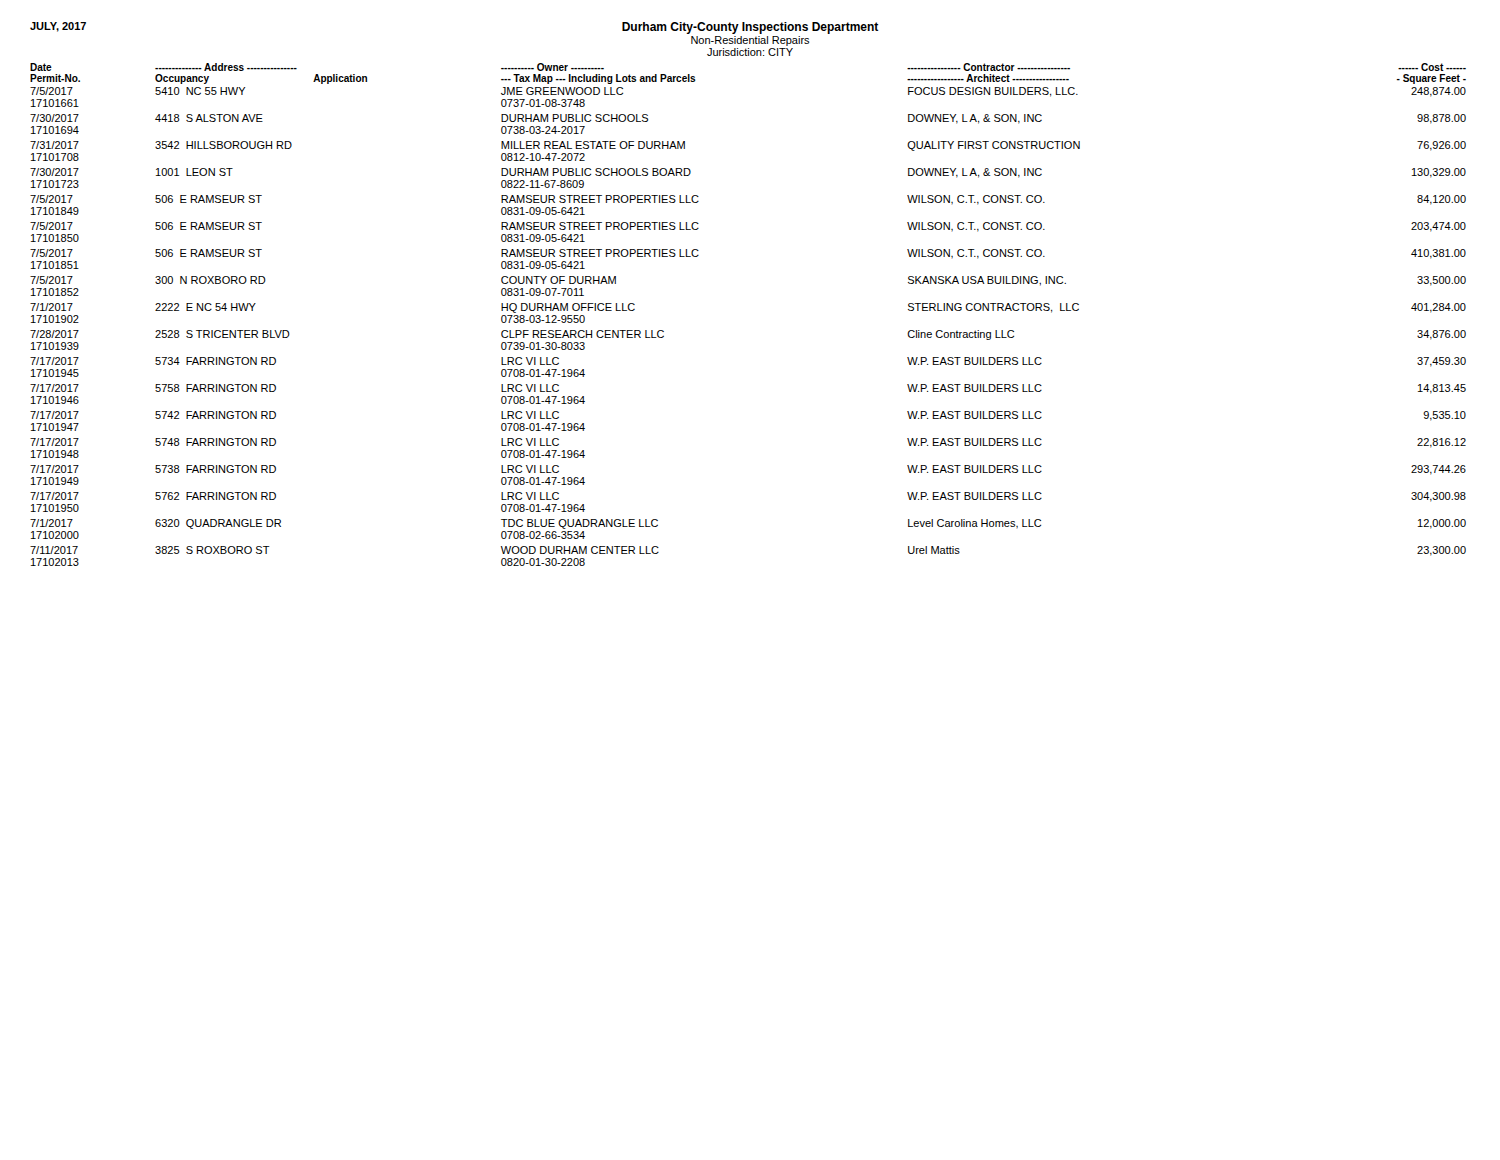JULY, 2017
Durham City-County Inspections Department
Non-Residential Repairs
Jurisdiction: CITY
| Date | -------------- Address --------------- | | ---------- Owner ---------- | ---------------- Contractor ---------------- | ------ Cost ------ |
| --- | --- | --- | --- | --- | --- |
| Permit-No. | Occupancy | Application | --- Tax Map --- Including Lots and Parcels | ----------------- Architect ----------------- | - Square Feet - |
| 7/5/2017 | 5410 NC 55 HWY | JME GREENWOOD LLC | FOCUS DESIGN BUILDERS, LLC. | 248,874.00 |
| 17101661 | | 0737-01-08-3748 | | |
| 7/30/2017 | 4418 S ALSTON AVE | DURHAM PUBLIC SCHOOLS | DOWNEY, L A, & SON, INC | 98,878.00 |
| 17101694 | | 0738-03-24-2017 | | |
| 7/31/2017 | 3542 HILLSBOROUGH RD | MILLER REAL ESTATE OF DURHAM | QUALITY FIRST CONSTRUCTION | 76,926.00 |
| 17101708 | | 0812-10-47-2072 | | |
| 7/30/2017 | 1001 LEON ST | DURHAM PUBLIC SCHOOLS BOARD | DOWNEY, L A, & SON, INC | 130,329.00 |
| 17101723 | | 0822-11-67-8609 | | |
| 7/5/2017 | 506 E RAMSEUR ST | RAMSEUR STREET PROPERTIES LLC | WILSON, C.T., CONST. CO. | 84,120.00 |
| 17101849 | | 0831-09-05-6421 | | |
| 7/5/2017 | 506 E RAMSEUR ST | RAMSEUR STREET PROPERTIES LLC | WILSON, C.T., CONST. CO. | 203,474.00 |
| 17101850 | | 0831-09-05-6421 | | |
| 7/5/2017 | 506 E RAMSEUR ST | RAMSEUR STREET PROPERTIES LLC | WILSON, C.T., CONST. CO. | 410,381.00 |
| 17101851 | | 0831-09-05-6421 | | |
| 7/5/2017 | 300 N ROXBORO RD | COUNTY OF DURHAM | SKANSKA USA BUILDING, INC. | 33,500.00 |
| 17101852 | | 0831-09-07-7011 | | |
| 7/1/2017 | 2222 E NC 54 HWY | HQ DURHAM OFFICE LLC | STERLING CONTRACTORS, LLC | 401,284.00 |
| 17101902 | | 0738-03-12-9550 | | |
| 7/28/2017 | 2528 S TRICENTER BLVD | CLPF RESEARCH CENTER LLC | Cline Contracting LLC | 34,876.00 |
| 17101939 | | 0739-01-30-8033 | | |
| 7/17/2017 | 5734 FARRINGTON RD | LRC VI LLC | W.P. EAST BUILDERS LLC | 37,459.30 |
| 17101945 | | 0708-01-47-1964 | | |
| 7/17/2017 | 5758 FARRINGTON RD | LRC VI LLC | W.P. EAST BUILDERS LLC | 14,813.45 |
| 17101946 | | 0708-01-47-1964 | | |
| 7/17/2017 | 5742 FARRINGTON RD | LRC VI LLC | W.P. EAST BUILDERS LLC | 9,535.10 |
| 17101947 | | 0708-01-47-1964 | | |
| 7/17/2017 | 5748 FARRINGTON RD | LRC VI LLC | W.P. EAST BUILDERS LLC | 22,816.12 |
| 17101948 | | 0708-01-47-1964 | | |
| 7/17/2017 | 5738 FARRINGTON RD | LRC VI LLC | W.P. EAST BUILDERS LLC | 293,744.26 |
| 17101949 | | 0708-01-47-1964 | | |
| 7/17/2017 | 5762 FARRINGTON RD | LRC VI LLC | W.P. EAST BUILDERS LLC | 304,300.98 |
| 17101950 | | 0708-01-47-1964 | | |
| 7/1/2017 | 6320 QUADRANGLE DR | TDC BLUE QUADRANGLE LLC | Level Carolina Homes, LLC | 12,000.00 |
| 17102000 | | 0708-02-66-3534 | | |
| 7/11/2017 | 3825 S ROXBORO ST | WOOD DURHAM CENTER LLC | Urel Mattis | 23,300.00 |
| 17102013 | | 0820-01-30-2208 | | |